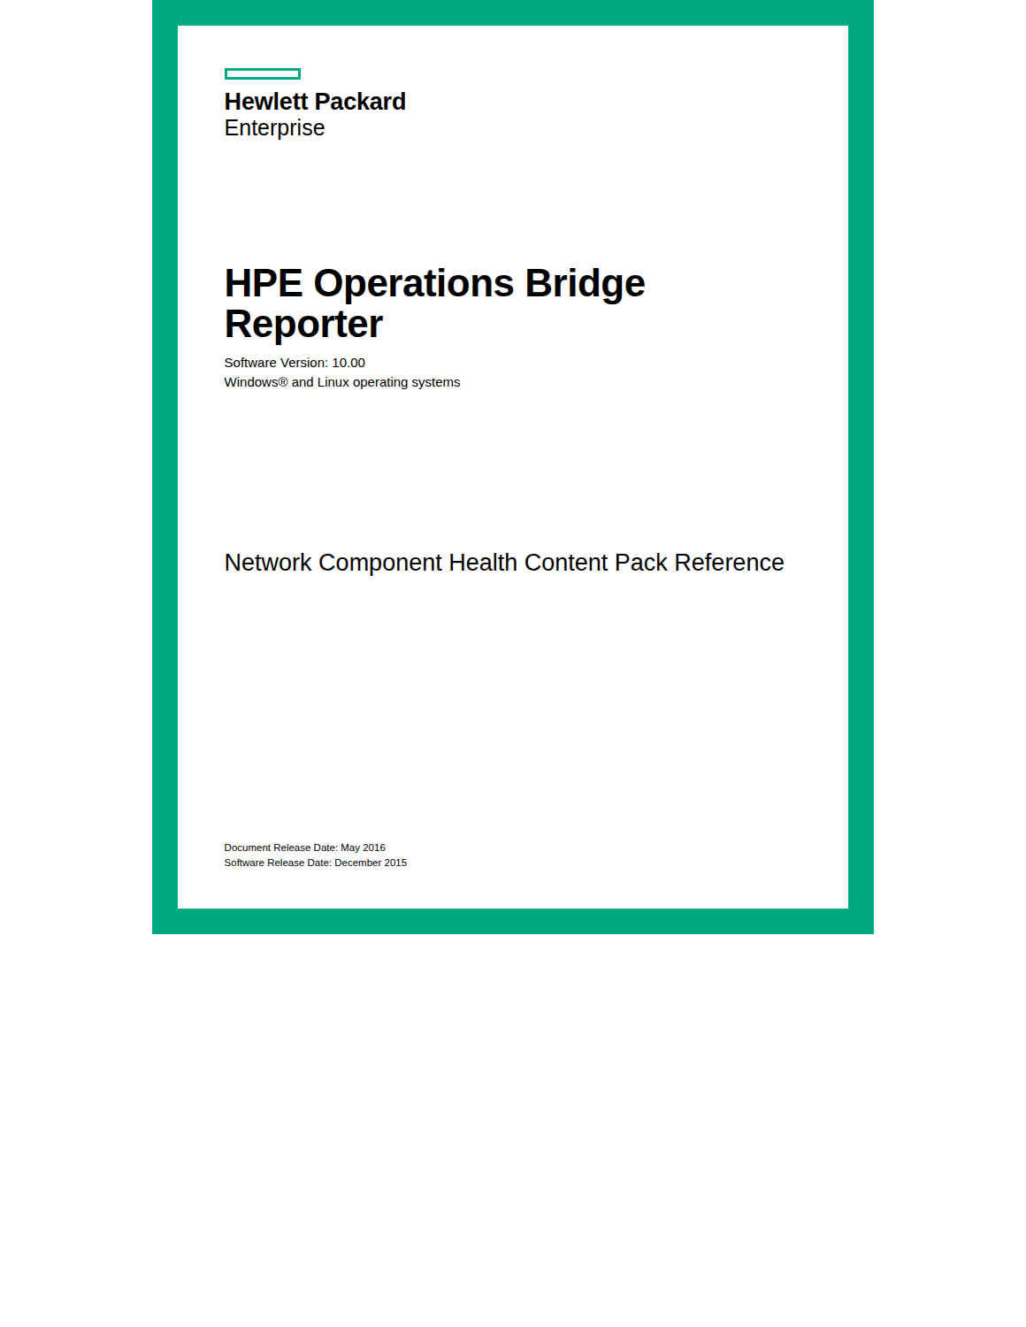Hewlett Packard Enterprise
HPE Operations Bridge Reporter
Software Version: 10.00
Windows® and Linux operating systems
Network Component Health Content Pack Reference
Document Release Date: May 2016
Software Release Date: December 2015